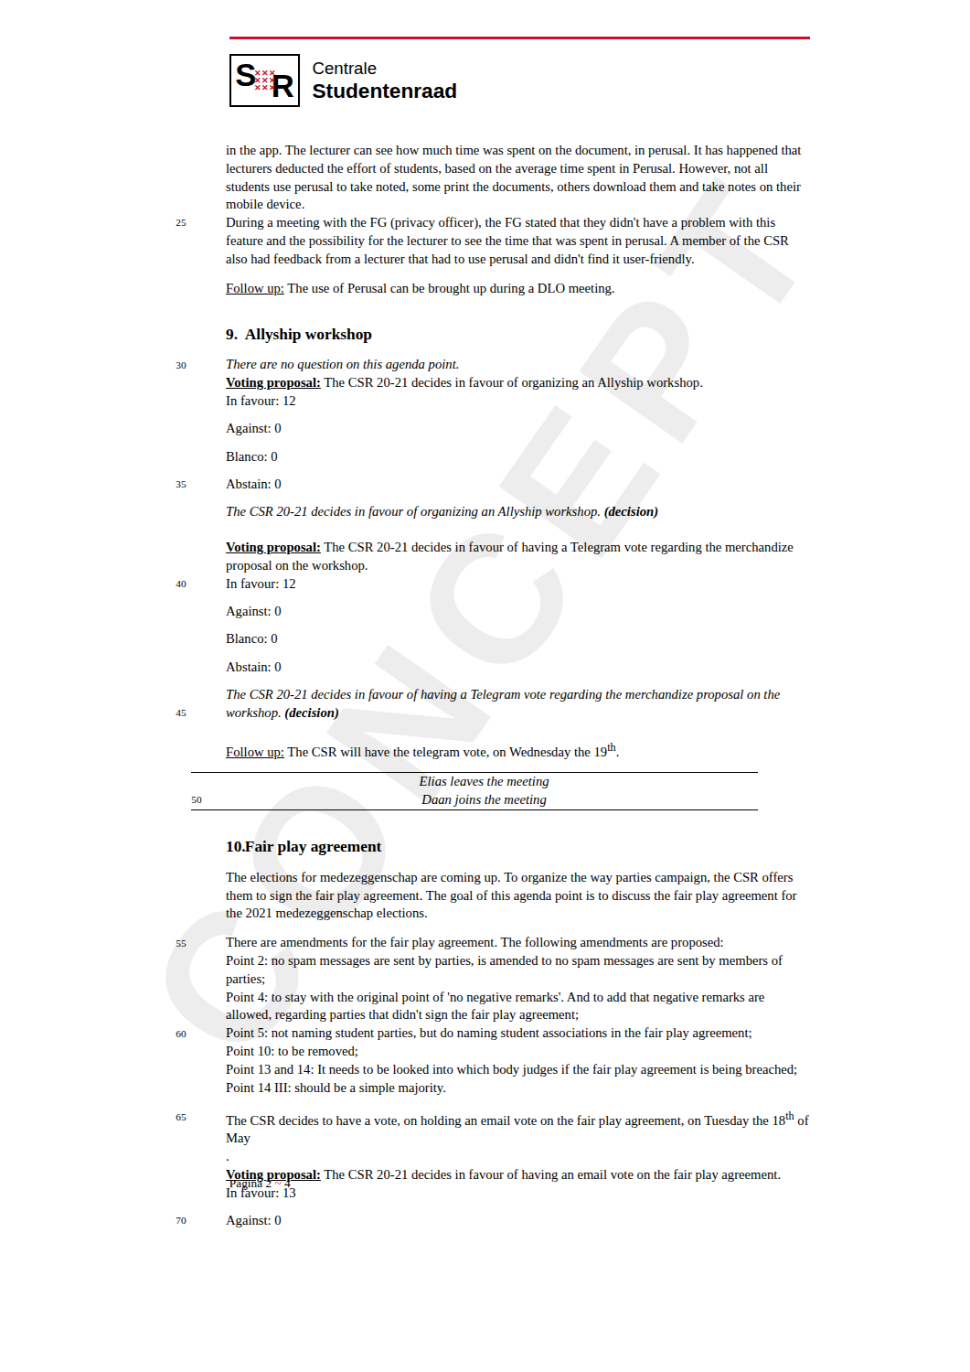S R
✕✕✕ ✕✕✕ ✕✕✕
Centrale
Studentenraad
CONCEPT
in the app. The lecturer can see how much time was spent on the document, in perusal. It has happened that lecturers deducted the effort of students, based on the average time spent in Perusal. However, not all students use perusal to take noted, some print the documents, others download them and take notes on their mobile device.
25
During a meeting with the FG (privacy officer), the FG stated that they didn't have a problem with this feature and the possibility for the lecturer to see the time that was spent in perusal. A member of the CSR also had feedback from a lecturer that had to use perusal and didn't find it user-friendly.
Follow up: The use of Perusal can be brought up during a DLO meeting.
9.
Allyship workshop
30
There are no question on this agenda point.
Voting proposal: The CSR 20-21 decides in favour of organizing an Allyship workshop.
In favour: 12
Against: 0
Blanco: 0
35
Abstain: 0
The CSR 20-21 decides in favour of organizing an Allyship workshop. (decision)
Voting proposal: The CSR 20-21 decides in favour of having a Telegram vote regarding the merchandize proposal on the workshop.
40
In favour: 12
Against: 0
Blanco: 0
Abstain: 0
The CSR 20-21 decides in favour of having a Telegram vote regarding the merchandize proposal on the
45
workshop. (decision)
Follow up: The CSR will have the telegram vote, on Wednesday the 19th.
Elias leaves the meeting
50
Daan joins the meeting
10.
Fair play agreement
The elections for medezeggenschap are coming up. To organize the way parties campaign, the CSR offers them to sign the fair play agreement. The goal of this agenda point is to discuss the fair play agreement for the 2021 medezeggenschap elections.
55
There are amendments for the fair play agreement. The following amendments are proposed:
Point 2: no spam messages are sent by parties, is amended to no spam messages are sent by members of parties;
Point 4: to stay with the original point of 'no negative remarks'. And to add that negative remarks are allowed, regarding parties that didn't sign the fair play agreement;
60
Point 5: not naming student parties, but do naming student associations in the fair play agreement;
Point 10: to be removed;
Point 13 and 14: It needs to be looked into which body judges if the fair play agreement is being breached;
Point 14 III: should be a simple majority.
65
The CSR decides to have a vote, on holding an email vote on the fair play agreement, on Tuesday the 18th of May
.
Voting proposal: The CSR 20-21 decides in favour of having an email vote on the fair play agreement.
In favour: 13
70
Against: 0
Pagina 2 ~ 4